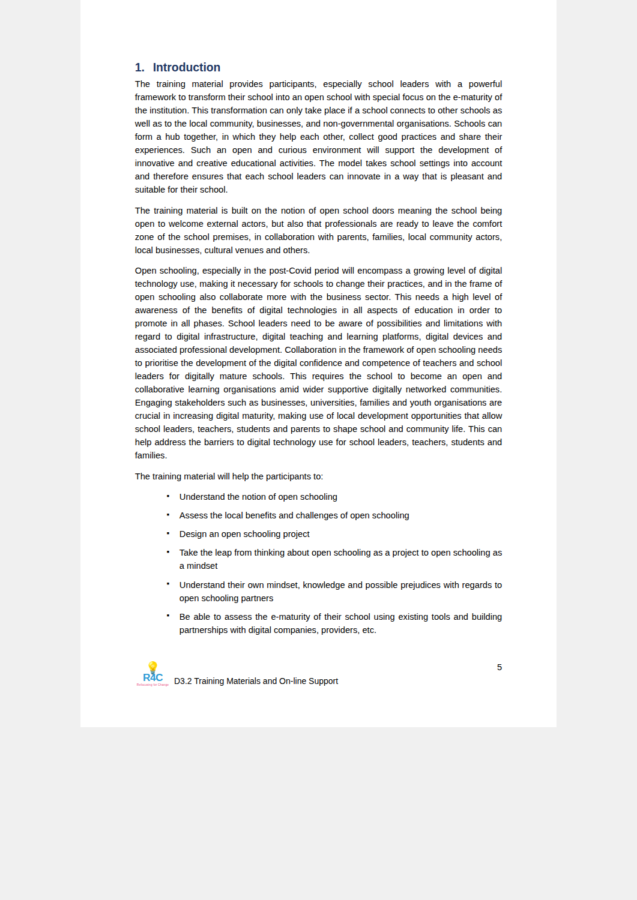1. Introduction
The training material provides participants, especially school leaders with a powerful framework to transform their school into an open school with special focus on the e-maturity of the institution. This transformation can only take place if a school connects to other schools as well as to the local community, businesses, and non-governmental organisations. Schools can form a hub together, in which they help each other, collect good practices and share their experiences. Such an open and curious environment will support the development of innovative and creative educational activities. The model takes school settings into account and therefore ensures that each school leaders can innovate in a way that is pleasant and suitable for their school.
The training material is built on the notion of open school doors meaning the school being open to welcome external actors, but also that professionals are ready to leave the comfort zone of the school premises, in collaboration with parents, families, local community actors, local businesses, cultural venues and others.
Open schooling, especially in the post-Covid period will encompass a growing level of digital technology use, making it necessary for schools to change their practices, and in the frame of open schooling also collaborate more with the business sector. This needs a high level of awareness of the benefits of digital technologies in all aspects of education in order to promote in all phases. School leaders need to be aware of possibilities and limitations with regard to digital infrastructure, digital teaching and learning platforms, digital devices and associated professional development. Collaboration in the framework of open schooling needs to prioritise the development of the digital confidence and competence of teachers and school leaders for digitally mature schools. This requires the school to become an open and collaborative learning organisations amid wider supportive digitally networked communities. Engaging stakeholders such as businesses, universities, families and youth organisations are crucial in increasing digital maturity, making use of local development opportunities that allow school leaders, teachers, students and parents to shape school and community life. This can help address the barriers to digital technology use for school leaders, teachers, students and families.
The training material will help the participants to:
Understand the notion of open schooling
Assess the local benefits and challenges of open schooling
Design an open schooling project
Take the leap from thinking about open schooling as a project to open schooling as a mindset
Understand their own mindset, knowledge and possible prejudices with regards to open schooling partners
Be able to assess the e-maturity of their school using existing tools and building partnerships with digital companies, providers, etc.
💡 R4C Refocusing for Change
D3.2 Training Materials and On-line Support
5